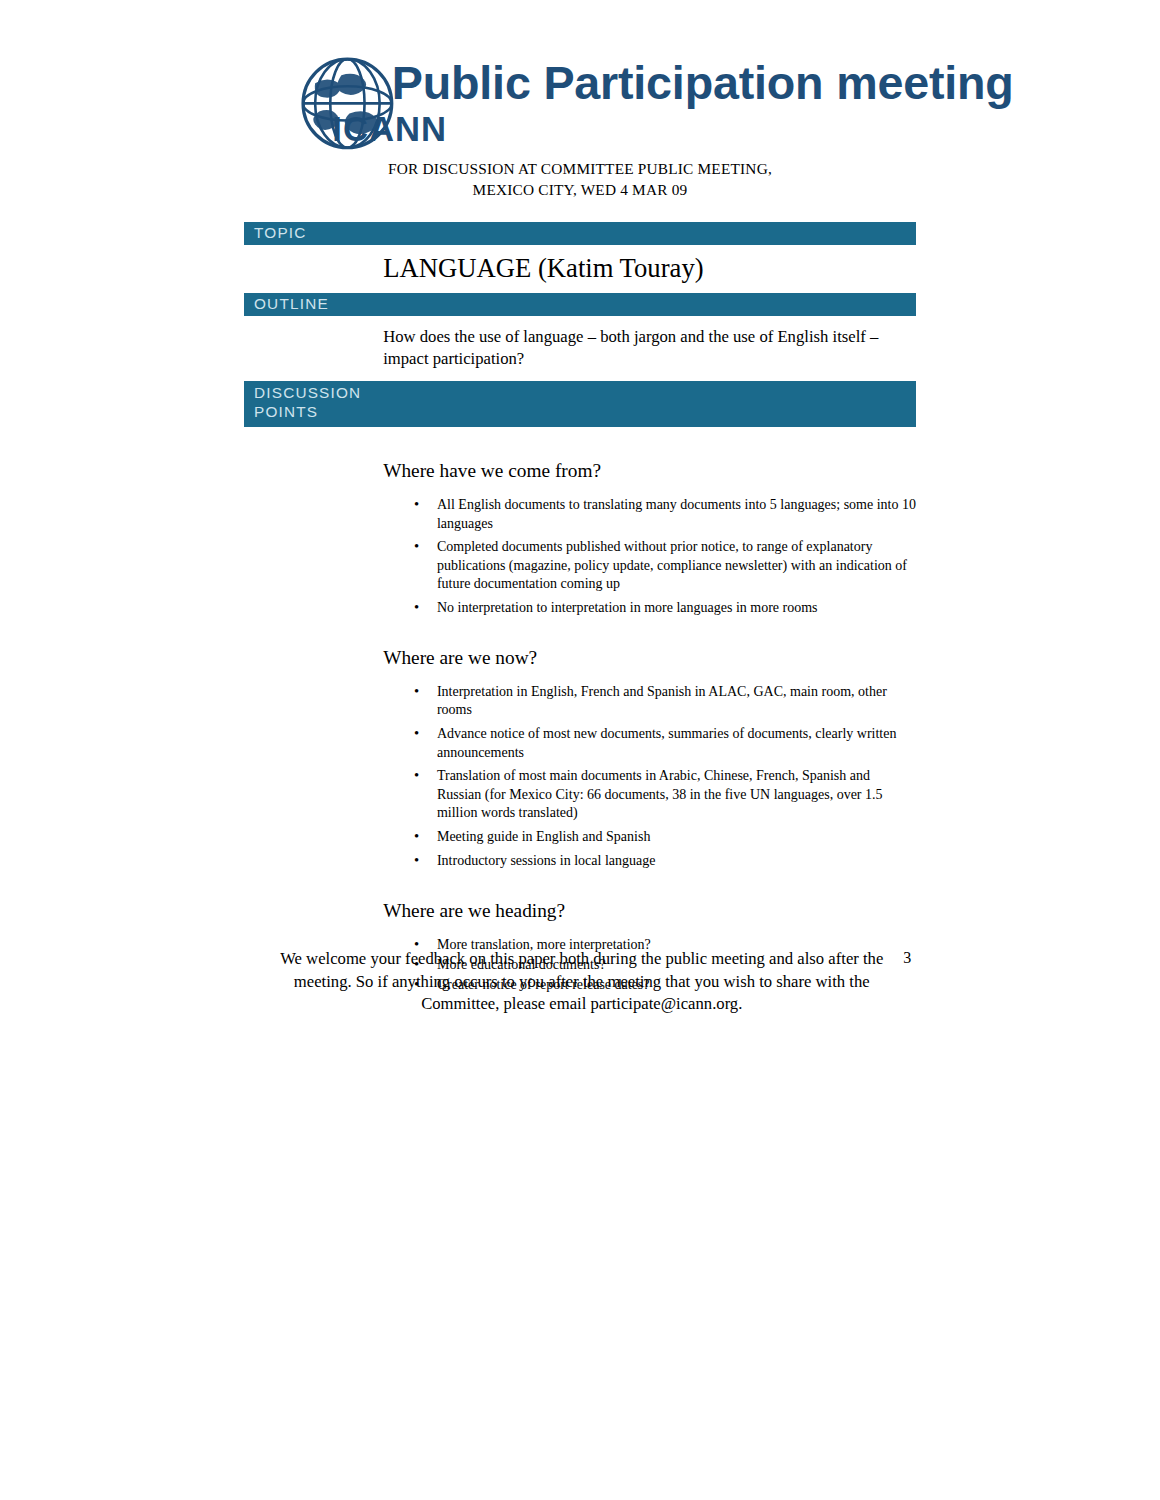Public Participation meeting
ICANN
FOR DISCUSSION AT COMMITTEE PUBLIC MEETING,
MEXICO CITY, WED 4 MAR 09
TOPIC
LANGUAGE (Katim Touray)
OUTLINE
How does the use of language – both jargon and the use of English itself – impact participation?
DISCUSSIONPOINTS
Where have we come from?
All English documents to translating many documents into 5 languages; some into 10 languages
Completed documents published without prior notice, to range of explanatory publications (magazine, policy update, compliance newsletter) with an indication of future documentation coming up
No interpretation to interpretation in more languages in more rooms
Where are we now?
Interpretation in English, French and Spanish in ALAC, GAC, main room, other rooms
Advance notice of most new documents, summaries of documents, clearly written announcements
Translation of most main documents in Arabic, Chinese, French, Spanish and Russian (for Mexico City: 66 documents, 38 in the five UN languages, over 1.5 million words translated)
Meeting guide in English and Spanish
Introductory sessions in local language
Where are we heading?
More translation, more interpretation?
More educational documents?
Greater notice of report release dates?
We welcome your feedback on this paper both during the public meeting and also after the meeting. So if anything occurs to you after the meeting that you wish to share with the Committee, please email participate@icann.org.
3